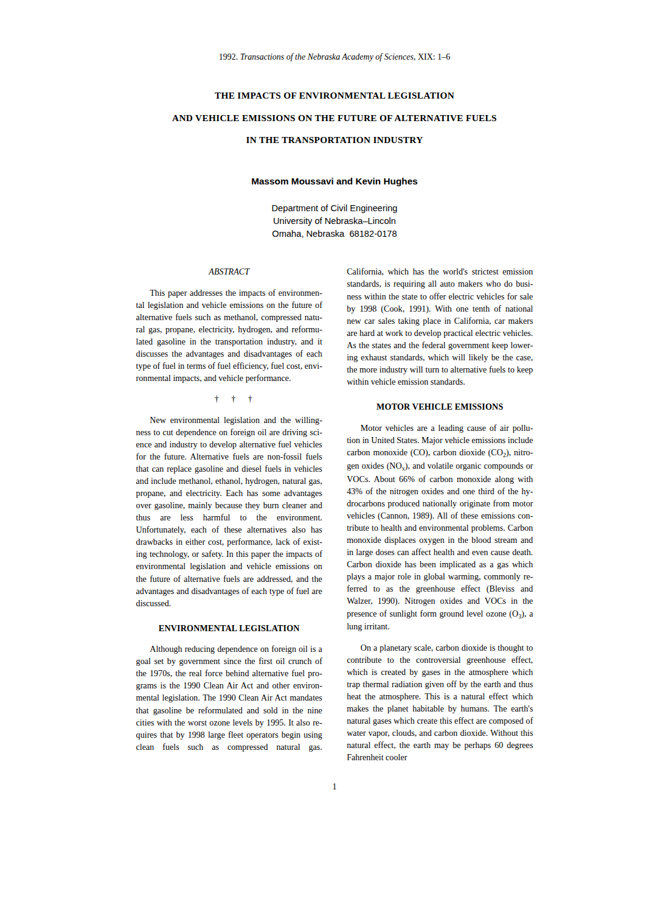1992. Transactions of the Nebraska Academy of Sciences, XIX: 1–6
The Impacts of Environmental Legislation
and Vehicle Emissions on the Future of Alternative Fuels
in the Transportation Industry
Massom Moussavi and Kevin Hughes
Department of Civil Engineering
University of Nebraska–Lincoln
Omaha, Nebraska 68182-0178
ABSTRACT
This paper addresses the impacts of environmental legislation and vehicle emissions on the future of alternative fuels such as methanol, compressed natural gas, propane, electricity, hydrogen, and reformulated gasoline in the transportation industry, and it discusses the advantages and disadvantages of each type of fuel in terms of fuel efficiency, fuel cost, environmental impacts, and vehicle performance.
† † †
New environmental legislation and the willingness to cut dependence on foreign oil are driving science and industry to develop alternative fuel vehicles for the future. Alternative fuels are non-fossil fuels that can replace gasoline and diesel fuels in vehicles and include methanol, ethanol, hydrogen, natural gas, propane, and electricity. Each has some advantages over gasoline, mainly because they burn cleaner and thus are less harmful to the environment. Unfortunately, each of these alternatives also has drawbacks in either cost, performance, lack of existing technology, or safety. In this paper the impacts of environmental legislation and vehicle emissions on the future of alternative fuels are addressed, and the advantages and disadvantages of each type of fuel are discussed.
Environmental Legislation
Although reducing dependence on foreign oil is a goal set by government since the first oil crunch of the 1970s, the real force behind alternative fuel programs is the 1990 Clean Air Act and other environmental legislation. The 1990 Clean Air Act mandates that gasoline be reformulated and sold in the nine cities with the worst ozone levels by 1995. It also requires that by 1998 large fleet operators begin using clean fuels such as compressed natural gas. California, which has the world's strictest emission standards, is requiring all auto makers who do business within the state to offer electric vehicles for sale by 1998 (Cook, 1991). With one tenth of national new car sales taking place in California, car makers are hard at work to develop practical electric vehicles. As the states and the federal government keep lowering exhaust standards, which will likely be the case, the more industry will turn to alternative fuels to keep within vehicle emission standards.
Motor Vehicle Emissions
Motor vehicles are a leading cause of air pollution in United States. Major vehicle emissions include carbon monoxide (CO), carbon dioxide (CO2), nitrogen oxides (NOx), and volatile organic compounds or VOCs. About 66% of carbon monoxide along with 43% of the nitrogen oxides and one third of the hydrocarbons produced nationally originate from motor vehicles (Cannon, 1989). All of these emissions contribute to health and environmental problems. Carbon monoxide displaces oxygen in the blood stream and in large doses can affect health and even cause death. Carbon dioxide has been implicated as a gas which plays a major role in global warming, commonly referred to as the greenhouse effect (Bleviss and Walzer, 1990). Nitrogen oxides and VOCs in the presence of sunlight form ground level ozone (O3), a lung irritant.
On a planetary scale, carbon dioxide is thought to contribute to the controversial greenhouse effect, which is created by gases in the atmosphere which trap thermal radiation given off by the earth and thus heat the atmosphere. This is a natural effect which makes the planet habitable by humans. The earth's natural gases which create this effect are composed of water vapor, clouds, and carbon dioxide. Without this natural effect, the earth may be perhaps 60 degrees Fahrenheit cooler
1